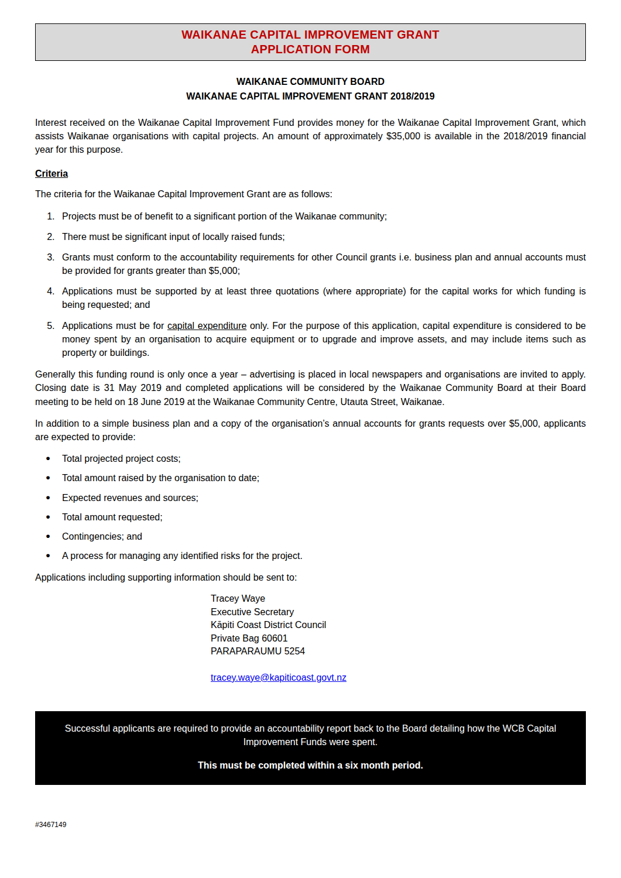WAIKANAE CAPITAL IMPROVEMENT GRANT
APPLICATION FORM
WAIKANAE COMMUNITY BOARD
WAIKANAE CAPITAL IMPROVEMENT GRANT 2018/2019
Interest received on the Waikanae Capital Improvement Fund provides money for the Waikanae Capital Improvement Grant, which assists Waikanae organisations with capital projects. An amount of approximately $35,000 is available in the 2018/2019 financial year for this purpose.
Criteria
The criteria for the Waikanae Capital Improvement Grant are as follows:
Projects must be of benefit to a significant portion of the Waikanae community;
There must be significant input of locally raised funds;
Grants must conform to the accountability requirements for other Council grants i.e. business plan and annual accounts must be provided for grants greater than $5,000;
Applications must be supported by at least three quotations (where appropriate) for the capital works for which funding is being requested; and
Applications must be for capital expenditure only. For the purpose of this application, capital expenditure is considered to be money spent by an organisation to acquire equipment or to upgrade and improve assets, and may include items such as property or buildings.
Generally this funding round is only once a year – advertising is placed in local newspapers and organisations are invited to apply. Closing date is 31 May 2019 and completed applications will be considered by the Waikanae Community Board at their Board meeting to be held on 18 June 2019 at the Waikanae Community Centre, Utauta Street, Waikanae.
In addition to a simple business plan and a copy of the organisation’s annual accounts for grants requests over $5,000, applicants are expected to provide:
Total projected project costs;
Total amount raised by the organisation to date;
Expected revenues and sources;
Total amount requested;
Contingencies; and
A process for managing any identified risks for the project.
Applications including supporting information should be sent to:
Tracey Waye
Executive Secretary
Kāpiti Coast District Council
Private Bag 60601
PARAPARAUMU 5254
tracey.waye@kapiticoast.govt.nz
Successful applicants are required to provide an accountability report back to the Board detailing how the WCB Capital Improvement Funds were spent.
This must be completed within a six month period.
#3467149